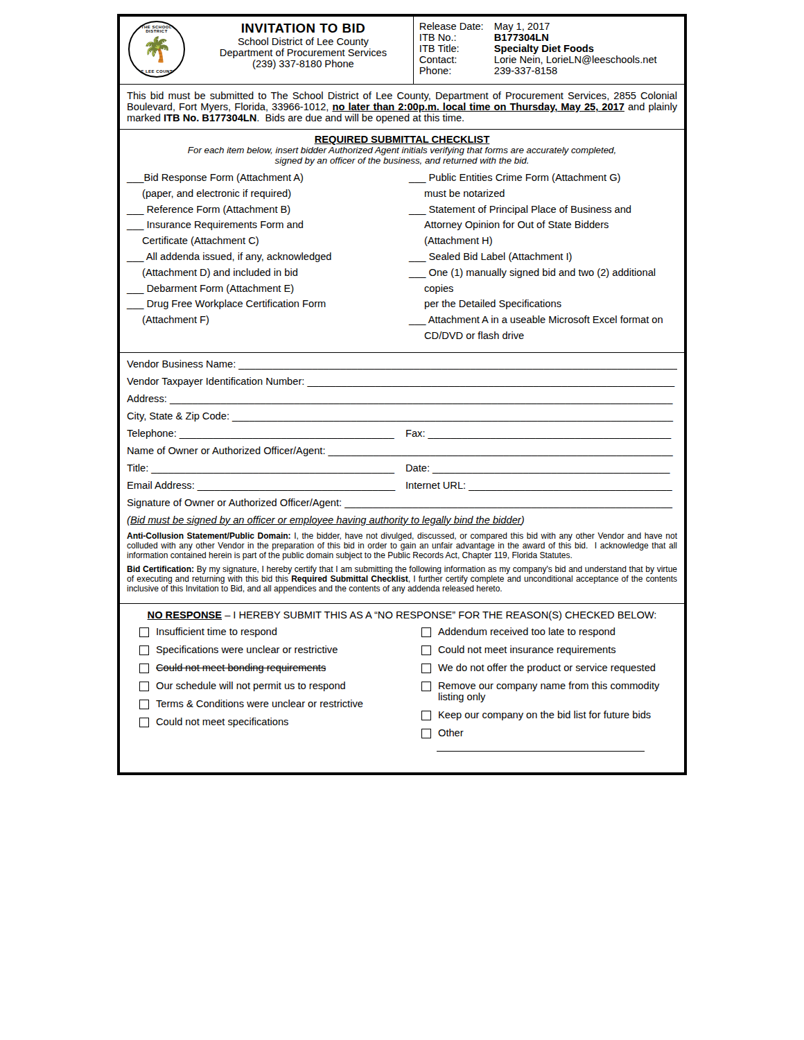| THE SCHOOL DISTRICT 🌴 OF LEE COUNTY | INVITATION TO BID School District of Lee County Department of Procurement Services (239) 337-8180 Phone | / Release Date: / May 1, 2017 / / ITB No.: / B177304LN / / ITB Title: / Specialty Diet Foods / / Contact: / Lorie Nein, LorieLN@leeschools.net / / Phone: / 239-337-8158 / |
This bid must be submitted to The School District of Lee County, Department of Procurement Services, 2855 Colonial Boulevard, Fort Myers, Florida, 33966-1012, no later than 2:00p.m. local time on Thursday, May 25, 2017 and plainly marked ITB No. B177304LN. Bids are due and will be opened at this time.
REQUIRED SUBMITTAL CHECKLIST
For each item below, insert bidder Authorized Agent initials verifying that forms are accurately completed,
signed by an officer of the business, and returned with the bid.
___Bid Response Form (Attachment A)
(paper, and electronic if required)
___ Reference Form (Attachment B)
___ Insurance Requirements Form and
Certificate (Attachment C)
___ All addenda issued, if any, acknowledged
(Attachment D) and included in bid
___ Debarment Form (Attachment E)
___ Drug Free Workplace Certification Form
(Attachment F)
___ Public Entities Crime Form (Attachment G)
must be notarized
___ Statement of Principal Place of Business and
Attorney Opinion for Out of State Bidders
(Attachment H)
___ Sealed Bid Label (Attachment I)
___ One (1) manually signed bid and two (2) additional
copies
per the Detailed Specifications
___ Attachment A in a useable Microsoft Excel format on
CD/DVD or flash drive
Vendor Business Name: ______________________________________________________________________________
Vendor Taxpayer Identification Number: _________________________________________________________________
Address: _________________________________________________________________________________________
City, State & Zip Code: ______________________________________________________________________________
Telephone: ______________________________________
Fax: ___________________________________________
Name of Owner or Authorized Officer/Agent: _____________________________________________________________
Title: ___________________________________________
Date: __________________________________________
Email Address: ___________________________________
Internet URL: ____________________________________
Signature of Owner or Authorized Officer/Agent: __________________________________________________________
(Bid must be signed by an officer or employee having authority to legally bind the bidder)
Anti-Collusion Statement/Public Domain: I, the bidder, have not divulged, discussed, or compared this bid with any other Vendor and have not colluded with any other Vendor in the preparation of this bid in order to gain an unfair advantage in the award of this bid. I acknowledge that all information contained herein is part of the public domain subject to the Public Records Act, Chapter 119, Florida Statutes.
Bid Certification: By my signature, I hereby certify that I am submitting the following information as my company's bid and understand that by virtue of executing and returning with this bid this Required Submittal Checklist, I further certify complete and unconditional acceptance of the contents inclusive of this Invitation to Bid, and all appendices and the contents of any addenda released hereto.
NO RESPONSE – I HEREBY SUBMIT THIS AS A “NO RESPONSE” FOR THE REASON(S) CHECKED BELOW:
Insufficient time to respond
Specifications were unclear or restrictive
Could not meet bonding requirements
Our schedule will not permit us to respond
Terms & Conditions were unclear or restrictive
Could not meet specifications
Addendum received too late to respond
Could not meet insurance requirements
We do not offer the product or service requested
Remove our company name from this commodity listing only
Keep our company on the bid list for future bids
Other